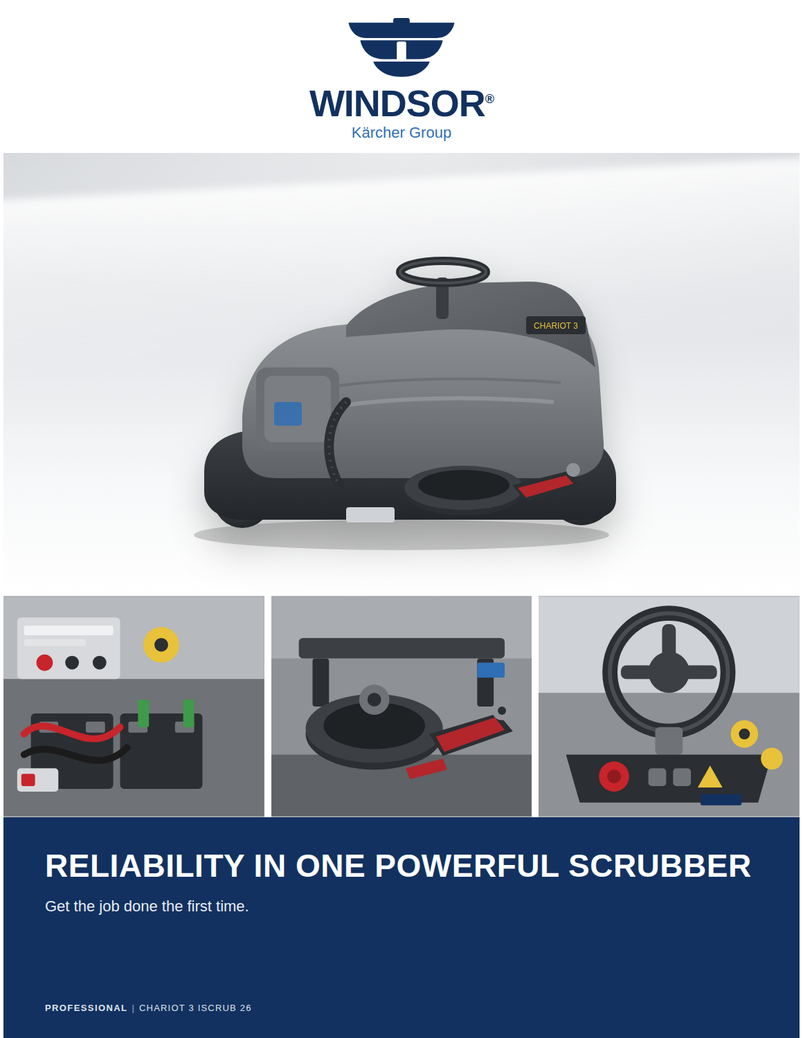WINDSOR®
Kärcher Group
CHARIOT 3
Reliability in one powerful scrubber
Get the job done the first time.
PROFESSIONAL|CHARIOT 3 ISCRUB 26